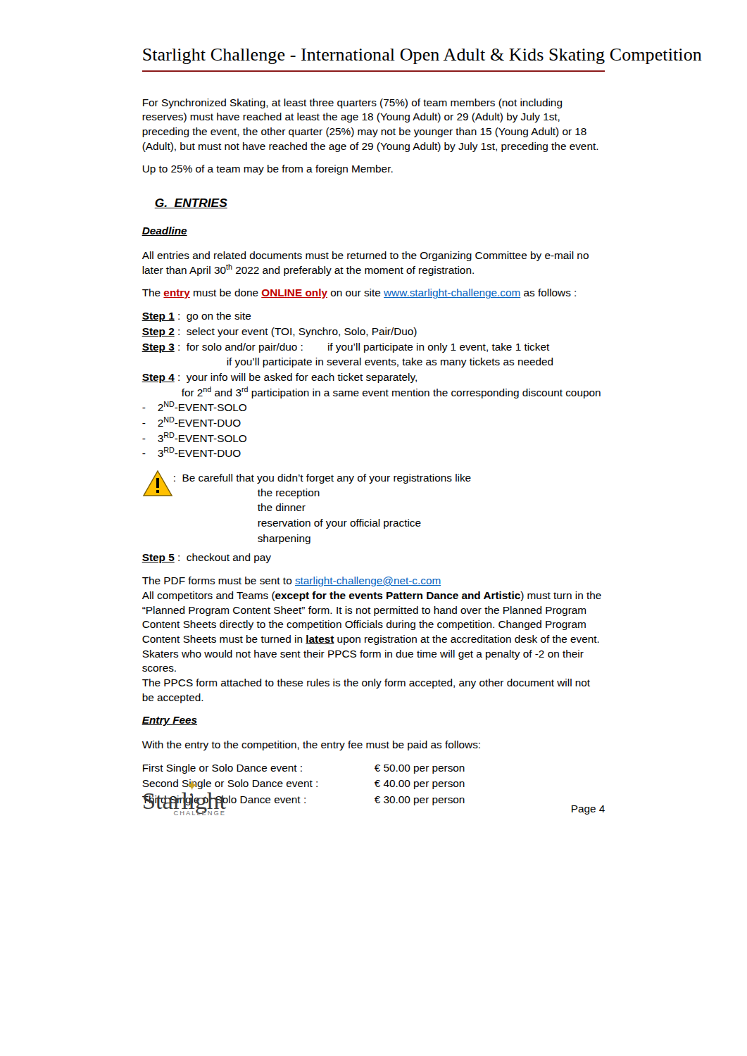Starlight Challenge - International Open Adult & Kids Skating Competition
For Synchronized Skating, at least three quarters (75%) of team members (not including reserves) must have reached at least the age 18 (Young Adult) or 29 (Adult) by July 1st, preceding the event, the other quarter (25%) may not be younger than 15 (Young Adult) or 18 (Adult), but must not have reached the age of 29 (Young Adult) by July 1st, preceding the event.
Up to 25% of a team may be from a foreign Member.
G. ENTRIES
Deadline
All entries and related documents must be returned to the Organizing Committee by e-mail no later than April 30th 2022 and preferably at the moment of registration.
The entry must be done ONLINE only on our site www.starlight-challenge.com as follows :
Step 1 : go on the site
Step 2 : select your event (TOI, Synchro, Solo, Pair/Duo)
Step 3 : for solo and/or pair/duo : if you’ll participate in only 1 event, take 1 ticket
if you’ll participate in several events, take as many tickets as needed
Step 4 : your info will be asked for each ticket separately,
for 2nd and 3rd participation in a same event mention the corresponding discount coupon
2ND-EVENT-SOLO
2ND-EVENT-DUO
3RD-EVENT-SOLO
3RD-EVENT-DUO
: Be carefull that you didn’t forget any of your registrations like
the reception
the dinner
reservation of your official practice
sharpening
Step 5 : checkout and pay
The PDF forms must be sent to starlight-challenge@net-c.com
All competitors and Teams (except for the events Pattern Dance and Artistic) must turn in the “Planned Program Content Sheet” form. It is not permitted to hand over the Planned Program Content Sheets directly to the competition Officials during the competition. Changed Program Content Sheets must be turned in latest upon registration at the accreditation desk of the event.
Skaters who would not have sent their PPCS form in due time will get a penalty of -2 on their scores.
The PPCS form attached to these rules is the only form accepted, any other document will not be accepted.
Entry Fees
With the entry to the competition, the entry fee must be paid as follows:
| First Single or Solo Dance event : | € 50.00 per person |
| Second Single or Solo Dance event : | € 40.00 per person |
| Third Single or Solo Dance event : | € 30.00 per person |
✦Starlight
CHALLENGE
Page 4